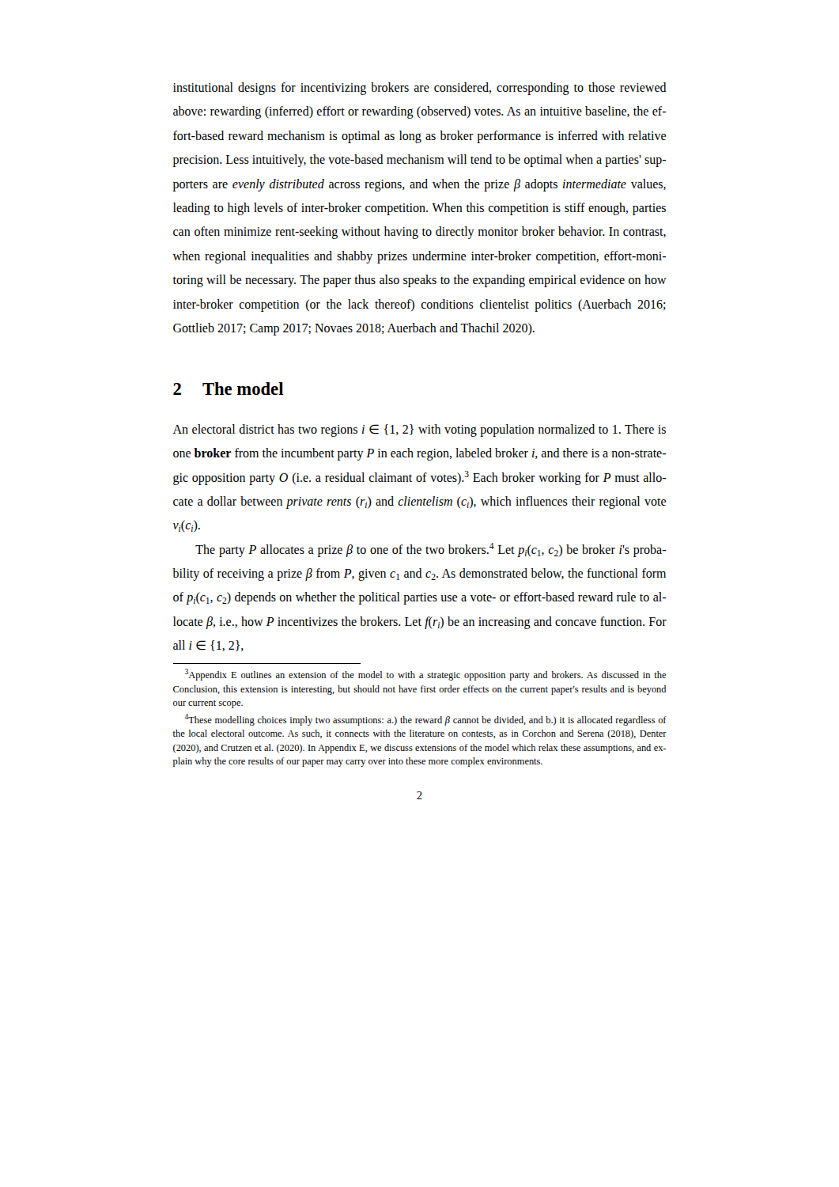institutional designs for incentivizing brokers are considered, corresponding to those reviewed above: rewarding (inferred) effort or rewarding (observed) votes. As an intuitive baseline, the effort-based reward mechanism is optimal as long as broker performance is inferred with relative precision. Less intuitively, the vote-based mechanism will tend to be optimal when a parties' supporters are evenly distributed across regions, and when the prize β adopts intermediate values, leading to high levels of inter-broker competition. When this competition is stiff enough, parties can often minimize rent-seeking without having to directly monitor broker behavior. In contrast, when regional inequalities and shabby prizes undermine inter-broker competition, effort-monitoring will be necessary. The paper thus also speaks to the expanding empirical evidence on how inter-broker competition (or the lack thereof) conditions clientelist politics (Auerbach 2016; Gottlieb 2017; Camp 2017; Novaes 2018; Auerbach and Thachil 2020).
2 The model
An electoral district has two regions i ∈ {1, 2} with voting population normalized to 1. There is one broker from the incumbent party P in each region, labeled broker i, and there is a non-strategic opposition party O (i.e. a residual claimant of votes).3 Each broker working for P must allocate a dollar between private rents (ri) and clientelism (ci), which influences their regional vote vi(ci).
The party P allocates a prize β to one of the two brokers.4 Let pi(c1, c2) be broker i's probability of receiving a prize β from P, given c1 and c2. As demonstrated below, the functional form of pi(c1, c2) depends on whether the political parties use a vote- or effort-based reward rule to allocate β, i.e., how P incentivizes the brokers. Let f(ri) be an increasing and concave function. For all i ∈ {1, 2},
3Appendix E outlines an extension of the model to with a strategic opposition party and brokers. As discussed in the Conclusion, this extension is interesting, but should not have first order effects on the current paper's results and is beyond our current scope.
4These modelling choices imply two assumptions: a.) the reward β cannot be divided, and b.) it is allocated regardless of the local electoral outcome. As such, it connects with the literature on contests, as in Corchon and Serena (2018), Denter (2020), and Crutzen et al. (2020). In Appendix E, we discuss extensions of the model which relax these assumptions, and explain why the core results of our paper may carry over into these more complex environments.
2